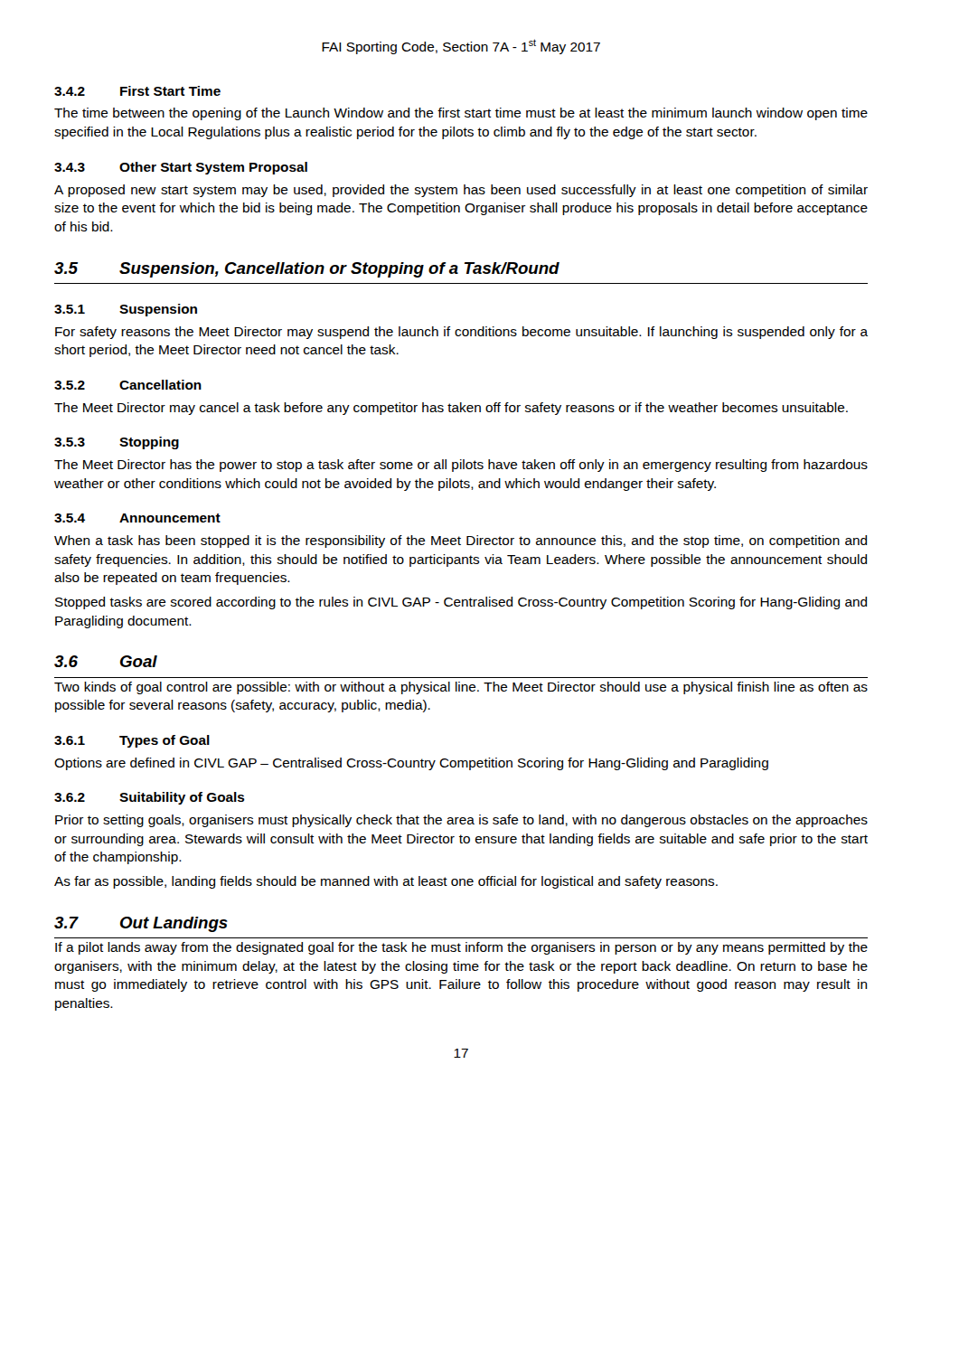FAI Sporting Code, Section 7A - 1st May 2017
3.4.2 First Start Time
The time between the opening of the Launch Window and the first start time must be at least the minimum launch window open time specified in the Local Regulations plus a realistic period for the pilots to climb and fly to the edge of the start sector.
3.4.3 Other Start System Proposal
A proposed new start system may be used, provided the system has been used successfully in at least one competition of similar size to the event for which the bid is being made. The Competition Organiser shall produce his proposals in detail before acceptance of his bid.
3.5 Suspension, Cancellation or Stopping of a Task/Round
3.5.1 Suspension
For safety reasons the Meet Director may suspend the launch if conditions become unsuitable. If launching is suspended only for a short period, the Meet Director need not cancel the task.
3.5.2 Cancellation
The Meet Director may cancel a task before any competitor has taken off for safety reasons or if the weather becomes unsuitable.
3.5.3 Stopping
The Meet Director has the power to stop a task after some or all pilots have taken off only in an emergency resulting from hazardous weather or other conditions which could not be avoided by the pilots, and which would endanger their safety.
3.5.4 Announcement
When a task has been stopped it is the responsibility of the Meet Director to announce this, and the stop time, on competition and safety frequencies. In addition, this should be notified to participants via Team Leaders. Where possible the announcement should also be repeated on team frequencies.
Stopped tasks are scored according to the rules in CIVL GAP - Centralised Cross-Country Competition Scoring for Hang-Gliding and Paragliding document.
3.6 Goal
Two kinds of goal control are possible: with or without a physical line. The Meet Director should use a physical finish line as often as possible for several reasons (safety, accuracy, public, media).
3.6.1 Types of Goal
Options are defined in CIVL GAP – Centralised Cross-Country Competition Scoring for Hang-Gliding and Paragliding
3.6.2 Suitability of Goals
Prior to setting goals, organisers must physically check that the area is safe to land, with no dangerous obstacles on the approaches or surrounding area. Stewards will consult with the Meet Director to ensure that landing fields are suitable and safe prior to the start of the championship.
As far as possible, landing fields should be manned with at least one official for logistical and safety reasons.
3.7 Out Landings
If a pilot lands away from the designated goal for the task he must inform the organisers in person or by any means permitted by the organisers, with the minimum delay, at the latest by the closing time for the task or the report back deadline. On return to base he must go immediately to retrieve control with his GPS unit. Failure to follow this procedure without good reason may result in penalties.
17